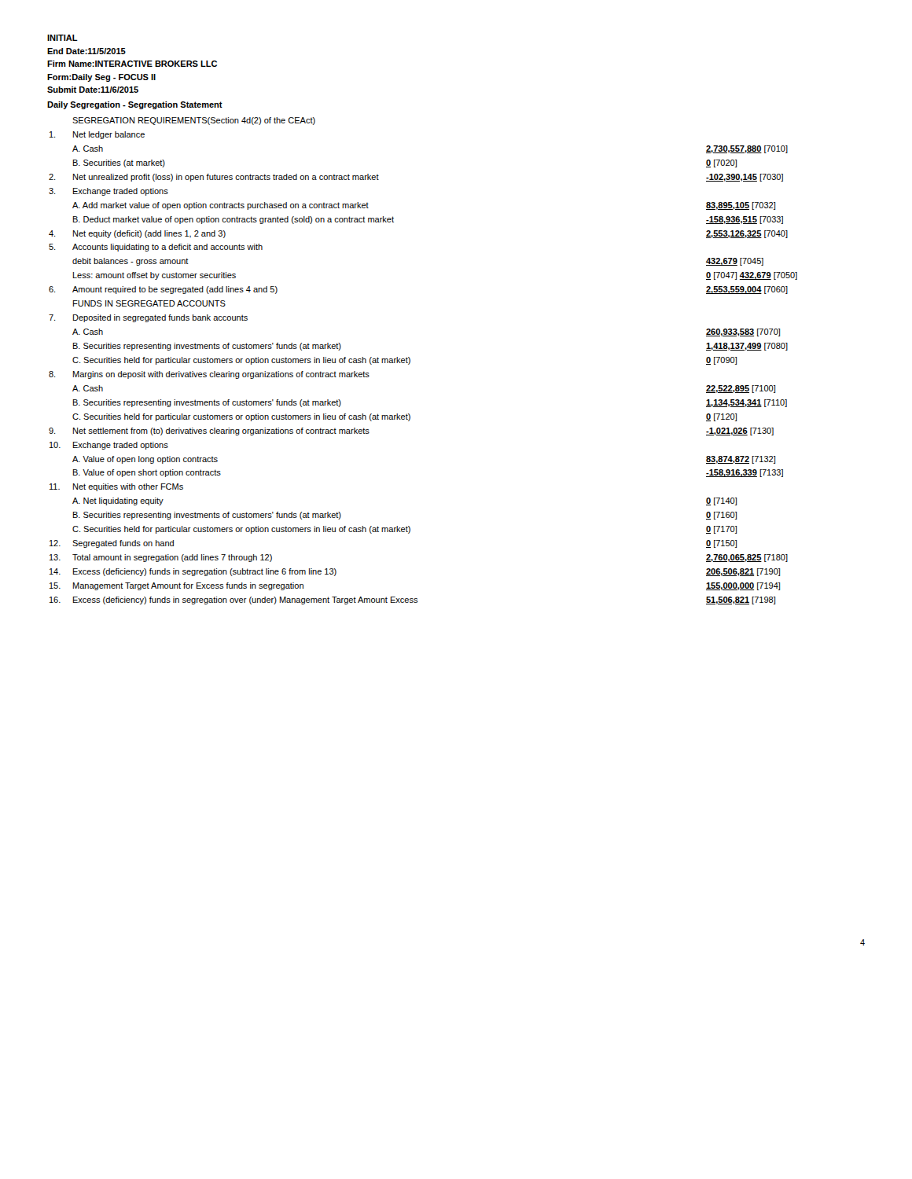INITIAL
End Date:11/5/2015
Firm Name:INTERACTIVE BROKERS LLC
Form:Daily Seg - FOCUS II
Submit Date:11/6/2015
Daily Segregation - Segregation Statement
| | SEGREGATION REQUIREMENTS(Section 4d(2) of the CEAct) | |
| 1. | Net ledger balance | |
| | A. Cash | 2,730,557,880 [7010] |
| | B. Securities (at market) | 0 [7020] |
| 2. | Net unrealized profit (loss) in open futures contracts traded on a contract market | -102,390,145 [7030] |
| 3. | Exchange traded options | |
| | A. Add market value of open option contracts purchased on a contract market | 83,895,105 [7032] |
| | B. Deduct market value of open option contracts granted (sold) on a contract market | -158,936,515 [7033] |
| 4. | Net equity (deficit) (add lines 1, 2 and 3) | 2,553,126,325 [7040] |
| 5. | Accounts liquidating to a deficit and accounts with | |
| | debit balances - gross amount | 432,679 [7045] |
| | Less: amount offset by customer securities | 0 [7047] 432,679 [7050] |
| 6. | Amount required to be segregated (add lines 4 and 5) | 2,553,559,004 [7060] |
| | FUNDS IN SEGREGATED ACCOUNTS | |
| 7. | Deposited in segregated funds bank accounts | |
| | A. Cash | 260,933,583 [7070] |
| | B. Securities representing investments of customers' funds (at market) | 1,418,137,499 [7080] |
| | C. Securities held for particular customers or option customers in lieu of cash (at market) | 0 [7090] |
| 8. | Margins on deposit with derivatives clearing organizations of contract markets | |
| | A. Cash | 22,522,895 [7100] |
| | B. Securities representing investments of customers' funds (at market) | 1,134,534,341 [7110] |
| | C. Securities held for particular customers or option customers in lieu of cash (at market) | 0 [7120] |
| 9. | Net settlement from (to) derivatives clearing organizations of contract markets | -1,021,026 [7130] |
| 10. | Exchange traded options | |
| | A. Value of open long option contracts | 83,874,872 [7132] |
| | B. Value of open short option contracts | -158,916,339 [7133] |
| 11. | Net equities with other FCMs | |
| | A. Net liquidating equity | 0 [7140] |
| | B. Securities representing investments of customers' funds (at market) | 0 [7160] |
| | C. Securities held for particular customers or option customers in lieu of cash (at market) | 0 [7170] |
| 12. | Segregated funds on hand | 0 [7150] |
| 13. | Total amount in segregation (add lines 7 through 12) | 2,760,065,825 [7180] |
| 14. | Excess (deficiency) funds in segregation (subtract line 6 from line 13) | 206,506,821 [7190] |
| 15. | Management Target Amount for Excess funds in segregation | 155,000,000 [7194] |
| 16. | Excess (deficiency) funds in segregation over (under) Management Target Amount Excess | 51,506,821 [7198] |
4